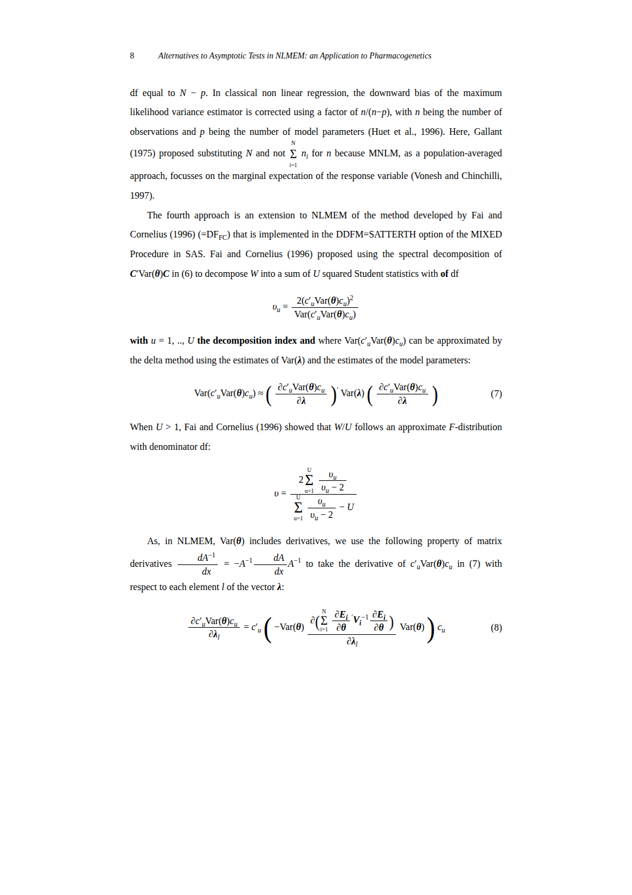8
Alternatives to Asymptotic Tests in NLMEM: an Application to Pharmacogenetics
df equal to N − p. In classical non linear regression, the downward bias of the maximum likelihood variance estimator is corrected using a factor of n/(n−p), with n being the number of observations and p being the number of model parameters (Huet et al., 1996). Here, Gallant (1975) proposed substituting N and not NΣi=1 ni for n because MNLM, as a population-averaged approach, focusses on the marginal expectation of the response variable (Vonesh and Chinchilli, 1997).
The fourth approach is an extension to NLMEM of the method developed by Fai and Cornelius (1996) (=DFFC) that is implemented in the DDFM=SATTERTH option of the MIXED Procedure in SAS. Fai and Cornelius (1996) proposed using the spectral decomposition of C′Var(θ)C in (6) to decompose W into a sum of U squared Student statistics with of df
υu = 2(c′uVar(θ)cu)2 Var(c′uVar(θ)cu)
with u = 1, .., U the decomposition index and where Var(c′uVar(θ)cu) can be approximated by the delta method using the estimates of Var(λ) and the estimates of the model parameters:
Var(c′uVar(θ)cu) ≈ ( ∂c′uVar(θ)cu ∂λ )′ Var(λ) ( ∂c′uVar(θ)cu ∂λ ) (7)
When U > 1, Fai and Cornelius (1996) showed that W/U follows an approximate F-distribution with denominator df:
υ = 2UΣu=1 υu υu − 2 UΣu=1 υu υu − 2 − U
As, in NLMEM, Var(θ) includes derivatives, we use the following property of matrix derivatives dA−1 dx = −A−1dA dx A−1 to take the derivative of c′uVar(θ)cu in (7) with respect to each element l of the vector λ:
∂c′uVar(θ)cu ∂λl = c′u ( −Var(θ) ∂(NΣi=1 ∂Ei∂θ′Vi−1∂Ei∂θ) ∂λl Var(θ) ) cu (8)